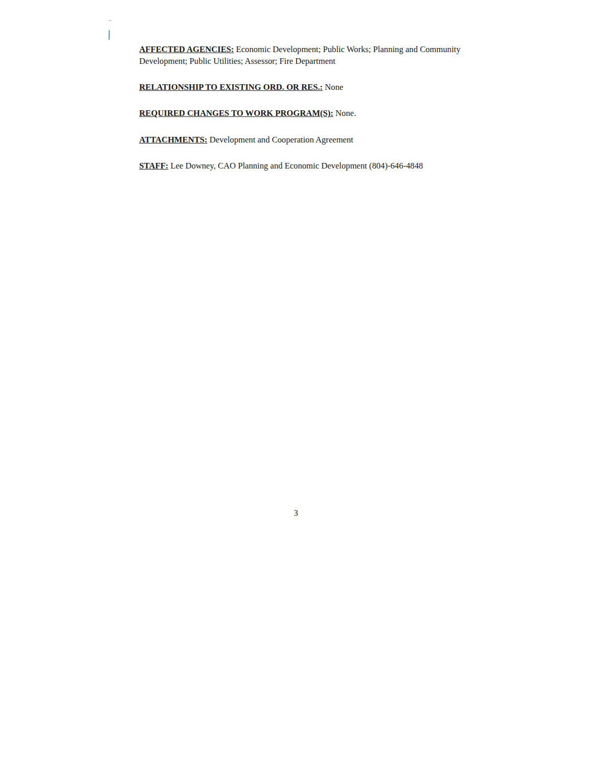..
/
AFFECTED AGENCIES: Economic Development; Public Works; Planning and Community Development; Public Utilities; Assessor; Fire Department
RELATIONSHIP TO EXISTING ORD. OR RES.: None
REQUIRED CHANGES TO WORK PROGRAM(S): None.
ATTACHMENTS: Development and Cooperation Agreement
STAFF: Lee Downey, CAO Planning and Economic Development (804)-646-4848
3